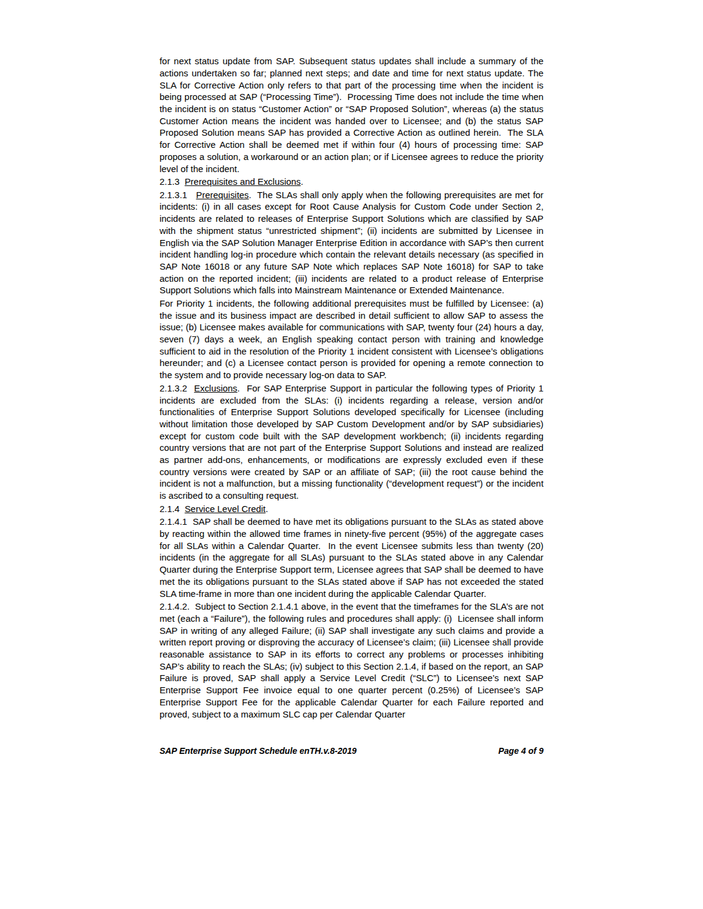for next status update from SAP. Subsequent status updates shall include a summary of the actions undertaken so far; planned next steps; and date and time for next status update. The SLA for Corrective Action only refers to that part of the processing time when the incident is being processed at SAP (“Processing Time”). Processing Time does not include the time when the incident is on status “Customer Action” or “SAP Proposed Solution”, whereas (a) the status Customer Action means the incident was handed over to Licensee; and (b) the status SAP Proposed Solution means SAP has provided a Corrective Action as outlined herein. The SLA for Corrective Action shall be deemed met if within four (4) hours of processing time: SAP proposes a solution, a workaround or an action plan; or if Licensee agrees to reduce the priority level of the incident.
2.1.3 Prerequisites and Exclusions.
2.1.3.1 Prerequisites. The SLAs shall only apply when the following prerequisites are met for incidents: (i) in all cases except for Root Cause Analysis for Custom Code under Section 2, incidents are related to releases of Enterprise Support Solutions which are classified by SAP with the shipment status “unrestricted shipment”; (ii) incidents are submitted by Licensee in English via the SAP Solution Manager Enterprise Edition in accordance with SAP’s then current incident handling log-in procedure which contain the relevant details necessary (as specified in SAP Note 16018 or any future SAP Note which replaces SAP Note 16018) for SAP to take action on the reported incident; (iii) incidents are related to a product release of Enterprise Support Solutions which falls into Mainstream Maintenance or Extended Maintenance.
For Priority 1 incidents, the following additional prerequisites must be fulfilled by Licensee: (a) the issue and its business impact are described in detail sufficient to allow SAP to assess the issue; (b) Licensee makes available for communications with SAP, twenty four (24) hours a day, seven (7) days a week, an English speaking contact person with training and knowledge sufficient to aid in the resolution of the Priority 1 incident consistent with Licensee’s obligations hereunder; and (c) a Licensee contact person is provided for opening a remote connection to the system and to provide necessary log-on data to SAP.
2.1.3.2 Exclusions. For SAP Enterprise Support in particular the following types of Priority 1 incidents are excluded from the SLAs: (i) incidents regarding a release, version and/or functionalities of Enterprise Support Solutions developed specifically for Licensee (including without limitation those developed by SAP Custom Development and/or by SAP subsidiaries) except for custom code built with the SAP development workbench; (ii) incidents regarding country versions that are not part of the Enterprise Support Solutions and instead are realized as partner add-ons, enhancements, or modifications are expressly excluded even if these country versions were created by SAP or an affiliate of SAP; (iii) the root cause behind the incident is not a malfunction, but a missing functionality (“development request”) or the incident is ascribed to a consulting request.
2.1.4 Service Level Credit.
2.1.4.1 SAP shall be deemed to have met its obligations pursuant to the SLAs as stated above by reacting within the allowed time frames in ninety-five percent (95%) of the aggregate cases for all SLAs within a Calendar Quarter. In the event Licensee submits less than twenty (20) incidents (in the aggregate for all SLAs) pursuant to the SLAs stated above in any Calendar Quarter during the Enterprise Support term, Licensee agrees that SAP shall be deemed to have met the its obligations pursuant to the SLAs stated above if SAP has not exceeded the stated SLA time-frame in more than one incident during the applicable Calendar Quarter.
2.1.4.2. Subject to Section 2.1.4.1 above, in the event that the timeframes for the SLA’s are not met (each a “Failure”), the following rules and procedures shall apply: (i) Licensee shall inform SAP in writing of any alleged Failure; (ii) SAP shall investigate any such claims and provide a written report proving or disproving the accuracy of Licensee’s claim; (iii) Licensee shall provide reasonable assistance to SAP in its efforts to correct any problems or processes inhibiting SAP’s ability to reach the SLAs; (iv) subject to this Section 2.1.4, if based on the report, an SAP Failure is proved, SAP shall apply a Service Level Credit (“SLC”) to Licensee’s next SAP Enterprise Support Fee invoice equal to one quarter percent (0.25%) of Licensee’s SAP Enterprise Support Fee for the applicable Calendar Quarter for each Failure reported and proved, subject to a maximum SLC cap per Calendar Quarter
SAP Enterprise Support Schedule enTH.v.8-2019 Page 4 of 9